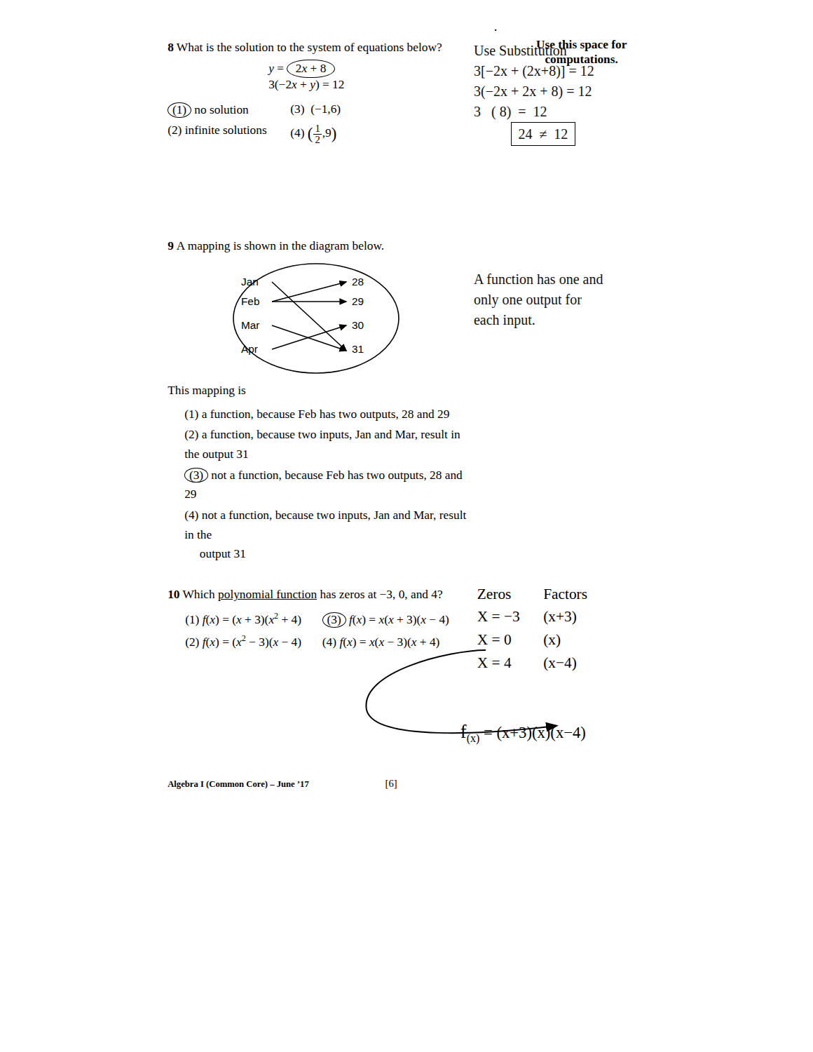.
Use this space for
computations.
8 What is the solution to the system of equations below?
y = 2x + 8
3(−2x + y) = 12
| (1) no solution | (3) (−1,6) |
| (2) infinite solutions | (4) ( 1 2 ,9 ) |
Use Substitution
3[−2x + (2x+8)] = 12
3(−2x + 2x + 8) = 12
3 ( 8) = 12
24 ≠ 12
9 A mapping is shown in the diagram below.
Jan Feb Mar Apr 28 29 30 31
This mapping is
(1) a function, because Feb has two outputs, 28 and 29
(2) a function, because two inputs, Jan and Mar, result in the output 31
(3) not a function, because Feb has two outputs, 28 and 29
(4) not a function, because two inputs, Jan and Mar, result in the
output 31
A function has one and
only one output for
each input.
10 Which polynomial function has zeros at −3, 0, and 4?
| (1) f ( x ) = ( x + 3)( x 2 + 4) | (3) f ( x ) = x ( x + 3)( x − 4) |
| (2) f ( x ) = ( x 2 − 3)( x − 4) | (4) f ( x ) = x ( x − 3)( x + 4) |
| Zeros | Factors |
| X = −3 | (x+3) |
| X = 0 | (x) |
| X = 4 | (x−4) |
f(x) = (x+3)(x)(x−4)
Algebra I (Common Core) – June ’17 [6]